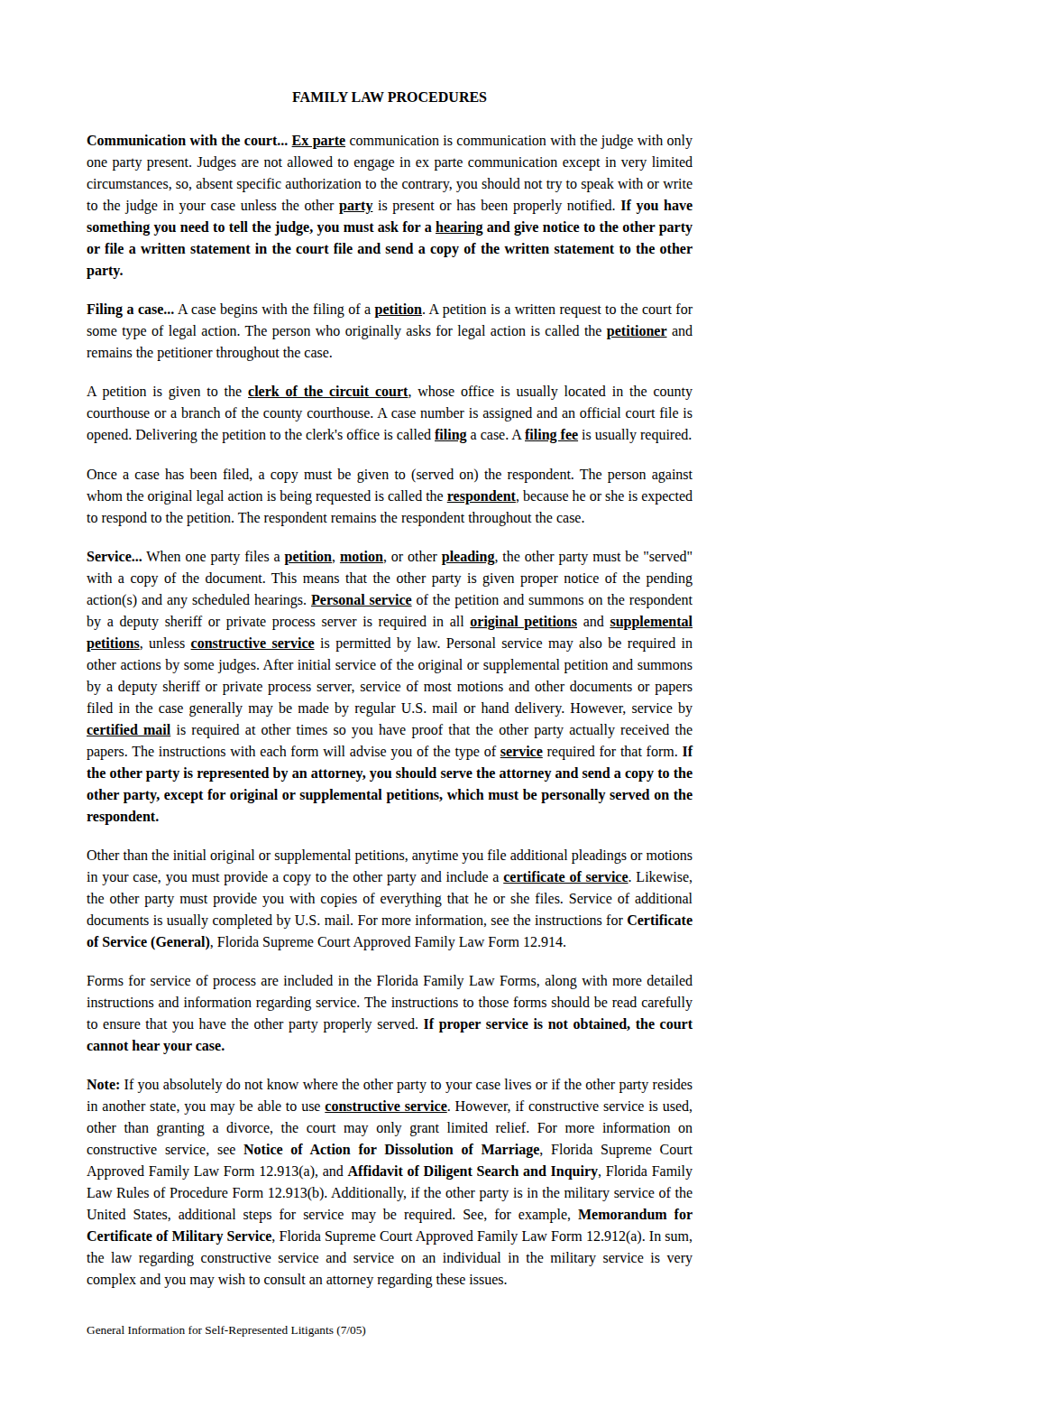FAMILY LAW PROCEDURES
Communication with the court... Ex parte communication is communication with the judge with only one party present. Judges are not allowed to engage in ex parte communication except in very limited circumstances, so, absent specific authorization to the contrary, you should not try to speak with or write to the judge in your case unless the other party is present or has been properly notified. If you have something you need to tell the judge, you must ask for a hearing and give notice to the other party or file a written statement in the court file and send a copy of the written statement to the other party.
Filing a case... A case begins with the filing of a petition. A petition is a written request to the court for some type of legal action. The person who originally asks for legal action is called the petitioner and remains the petitioner throughout the case.
A petition is given to the clerk of the circuit court, whose office is usually located in the county courthouse or a branch of the county courthouse. A case number is assigned and an official court file is opened. Delivering the petition to the clerk's office is called filing a case. A filing fee is usually required.
Once a case has been filed, a copy must be given to (served on) the respondent. The person against whom the original legal action is being requested is called the respondent, because he or she is expected to respond to the petition. The respondent remains the respondent throughout the case.
Service... When one party files a petition, motion, or other pleading, the other party must be "served" with a copy of the document. This means that the other party is given proper notice of the pending action(s) and any scheduled hearings. Personal service of the petition and summons on the respondent by a deputy sheriff or private process server is required in all original petitions and supplemental petitions, unless constructive service is permitted by law. Personal service may also be required in other actions by some judges. After initial service of the original or supplemental petition and summons by a deputy sheriff or private process server, service of most motions and other documents or papers filed in the case generally may be made by regular U.S. mail or hand delivery. However, service by certified mail is required at other times so you have proof that the other party actually received the papers. The instructions with each form will advise you of the type of service required for that form. If the other party is represented by an attorney, you should serve the attorney and send a copy to the other party, except for original or supplemental petitions, which must be personally served on the respondent.
Other than the initial original or supplemental petitions, anytime you file additional pleadings or motions in your case, you must provide a copy to the other party and include a certificate of service. Likewise, the other party must provide you with copies of everything that he or she files. Service of additional documents is usually completed by U.S. mail. For more information, see the instructions for Certificate of Service (General), Florida Supreme Court Approved Family Law Form 12.914.
Forms for service of process are included in the Florida Family Law Forms, along with more detailed instructions and information regarding service. The instructions to those forms should be read carefully to ensure that you have the other party properly served. If proper service is not obtained, the court cannot hear your case.
Note: If you absolutely do not know where the other party to your case lives or if the other party resides in another state, you may be able to use constructive service. However, if constructive service is used, other than granting a divorce, the court may only grant limited relief. For more information on constructive service, see Notice of Action for Dissolution of Marriage, Florida Supreme Court Approved Family Law Form 12.913(a), and Affidavit of Diligent Search and Inquiry, Florida Family Law Rules of Procedure Form 12.913(b). Additionally, if the other party is in the military service of the United States, additional steps for service may be required. See, for example, Memorandum for Certificate of Military Service, Florida Supreme Court Approved Family Law Form 12.912(a). In sum, the law regarding constructive service and service on an individual in the military service is very complex and you may wish to consult an attorney regarding these issues.
General Information for Self-Represented Litigants (7/05)